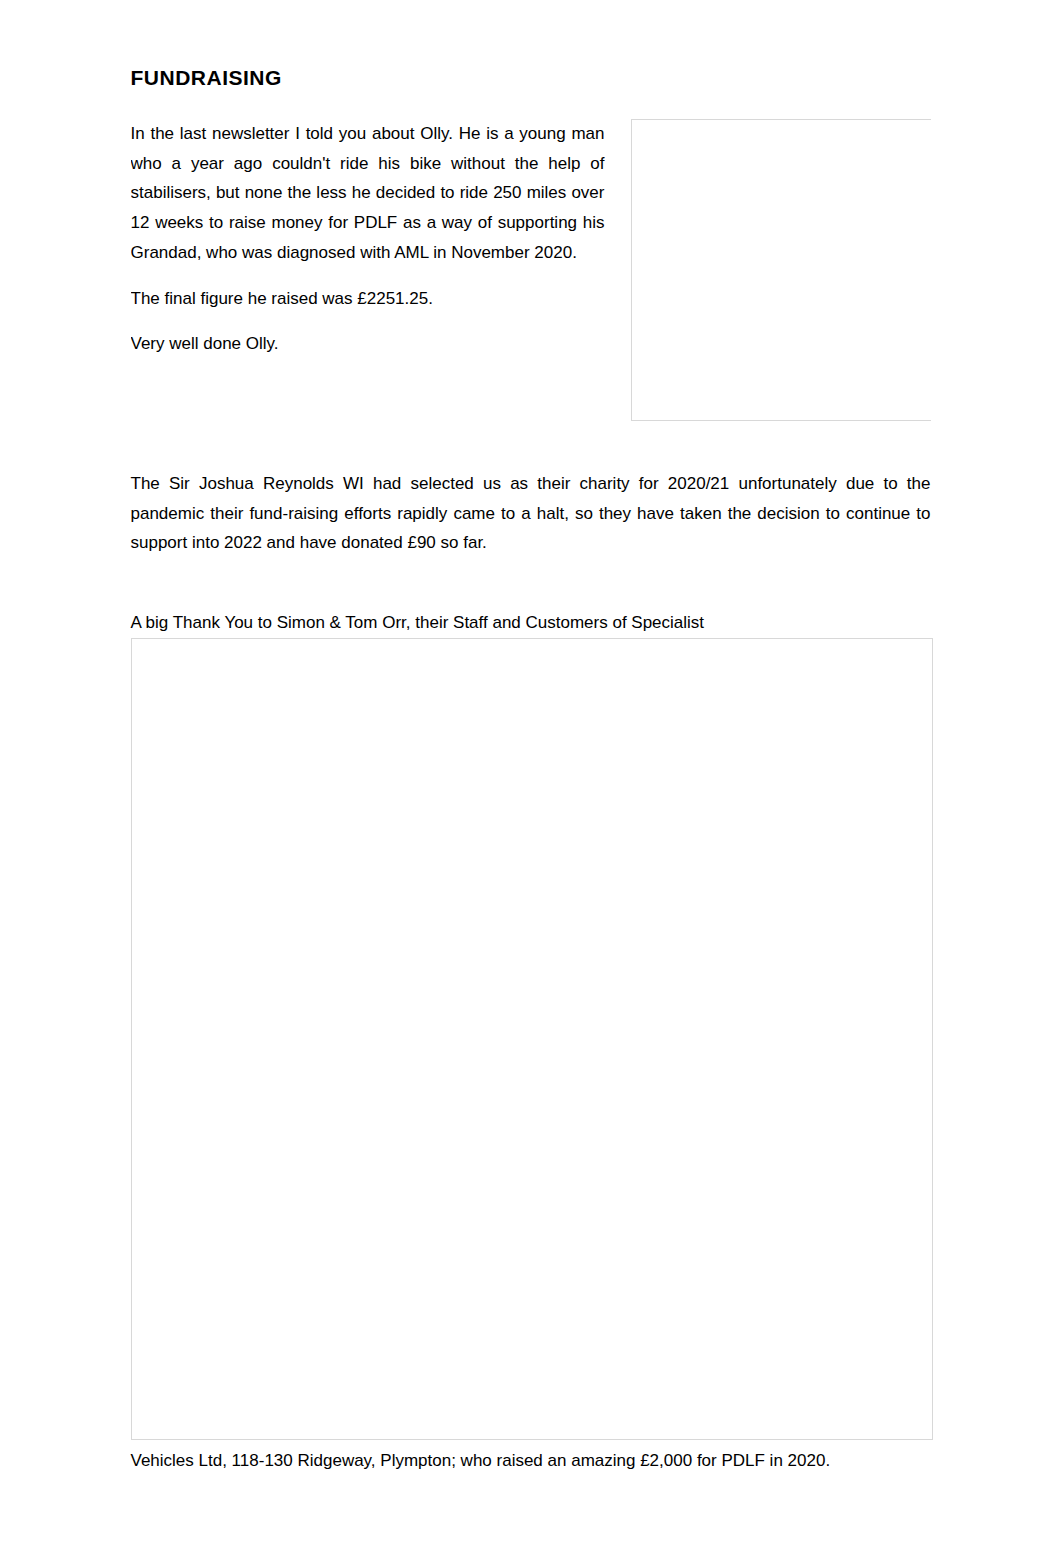FUNDRAISING
In the last newsletter I told you about Olly. He is a young man who a year ago couldn't ride his bike without the help of stabilisers, but none the less he decided to ride 250 miles over 12 weeks to raise money for PDLF as a way of supporting his Grandad, who was diagnosed with AML in November 2020.
The final figure he raised was £2251.25.
Very well done Olly.
The Sir Joshua Reynolds WI had selected us as their charity for 2020/21 unfortunately due to the pandemic their fund-raising efforts rapidly came to a halt, so they have taken the decision to continue to support into 2022 and have donated £90 so far.
A big Thank You to Simon & Tom Orr, their Staff and Customers of Specialist
Vehicles Ltd, 118-130 Ridgeway, Plympton; who raised an amazing £2,000 for PDLF in 2020.